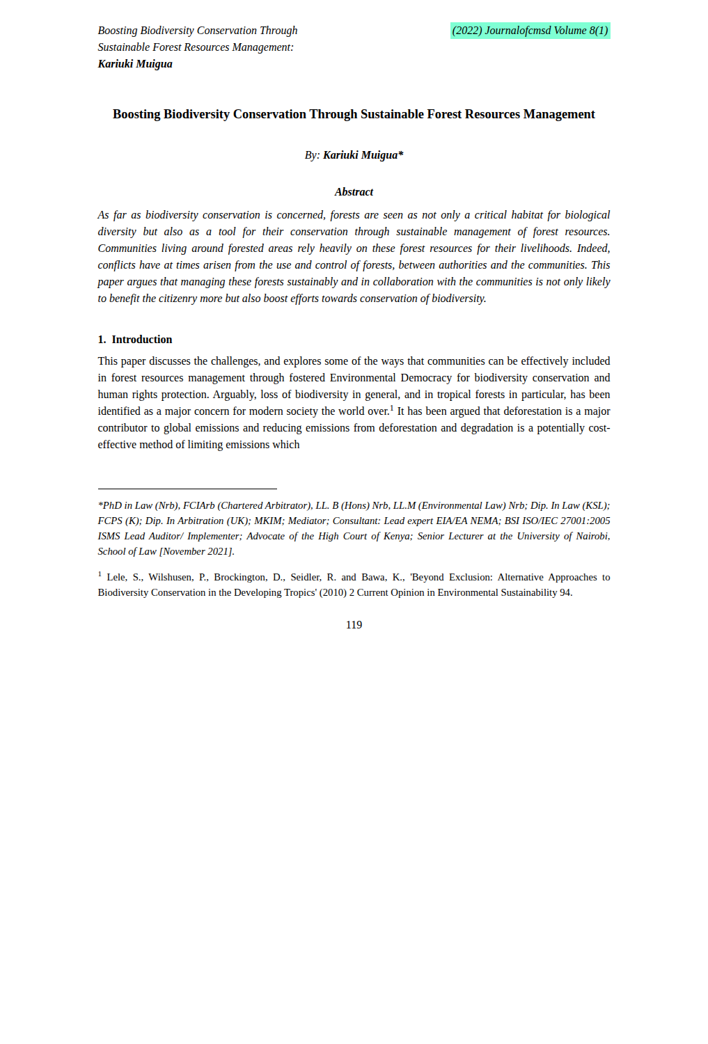Boosting Biodiversity Conservation Through
Sustainable Forest Resources Management:
Kariuki Muigua
(2022) Journalofcmsd Volume 8(1)
Boosting Biodiversity Conservation Through Sustainable Forest Resources Management
By: Kariuki Muigua*
Abstract
As far as biodiversity conservation is concerned, forests are seen as not only a critical habitat for biological diversity but also as a tool for their conservation through sustainable management of forest resources. Communities living around forested areas rely heavily on these forest resources for their livelihoods. Indeed, conflicts have at times arisen from the use and control of forests, between authorities and the communities. This paper argues that managing these forests sustainably and in collaboration with the communities is not only likely to benefit the citizenry more but also boost efforts towards conservation of biodiversity.
1. Introduction
This paper discusses the challenges, and explores some of the ways that communities can be effectively included in forest resources management through fostered Environmental Democracy for biodiversity conservation and human rights protection. Arguably, loss of biodiversity in general, and in tropical forests in particular, has been identified as a major concern for modern society the world over.1 It has been argued that deforestation is a major contributor to global emissions and reducing emissions from deforestation and degradation is a potentially cost-effective method of limiting emissions which
*PhD in Law (Nrb), FCIArb (Chartered Arbitrator), LL. B (Hons) Nrb, LL.M (Environmental Law) Nrb; Dip. In Law (KSL); FCPS (K); Dip. In Arbitration (UK); MKIM; Mediator; Consultant: Lead expert EIA/EA NEMA; BSI ISO/IEC 27001:2005 ISMS Lead Auditor/ Implementer; Advocate of the High Court of Kenya; Senior Lecturer at the University of Nairobi, School of Law [November 2021].
1 Lele, S., Wilshusen, P., Brockington, D., Seidler, R. and Bawa, K., 'Beyond Exclusion: Alternative Approaches to Biodiversity Conservation in the Developing Tropics' (2010) 2 Current Opinion in Environmental Sustainability 94.
119